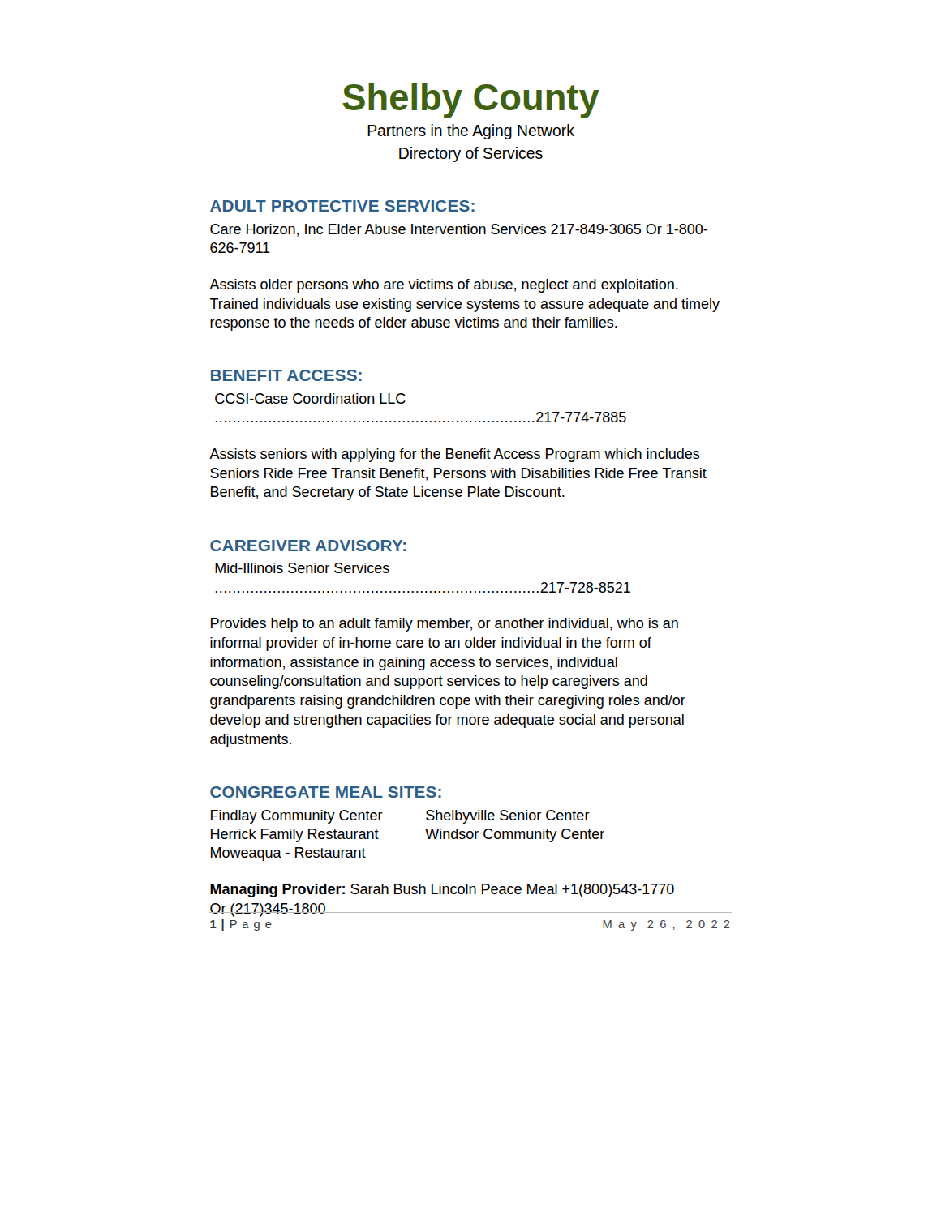Shelby County
Partners in the Aging Network
Directory of Services
ADULT PROTECTIVE SERVICES:
Care Horizon, Inc Elder Abuse Intervention Services 217-849-3065 Or 1-800-626-7911
Assists older persons who are victims of abuse, neglect and exploitation. Trained individuals use existing service systems to assure adequate and timely response to the needs of elder abuse victims and their families.
BENEFIT ACCESS:
CCSI-Case Coordination LLC ........................................................................ 217-774-7885
Assists seniors with applying for the Benefit Access Program which includes Seniors Ride Free Transit Benefit, Persons with Disabilities Ride Free Transit Benefit, and Secretary of State License Plate Discount.
CAREGIVER ADVISORY:
Mid-Illinois Senior Services ......................................................................... 217-728-8521
Provides help to an adult family member, or another individual, who is an informal provider of in-home care to an older individual in the form of information, assistance in gaining access to services, individual counseling/consultation and support services to help caregivers and grandparents raising grandchildren cope with their caregiving roles and/or develop and strengthen capacities for more adequate social and personal adjustments.
CONGREGATE MEAL SITES:
| Findlay Community Center | Shelbyville Senior Center |
| Herrick Family Restaurant | Windsor Community Center |
| Moweaqua - Restaurant | |
Managing Provider: Sarah Bush Lincoln Peace Meal +1(800)543-1770
Or (217)345-1800
1 | P a g e
M a y 2 6 , 2 0 2 2